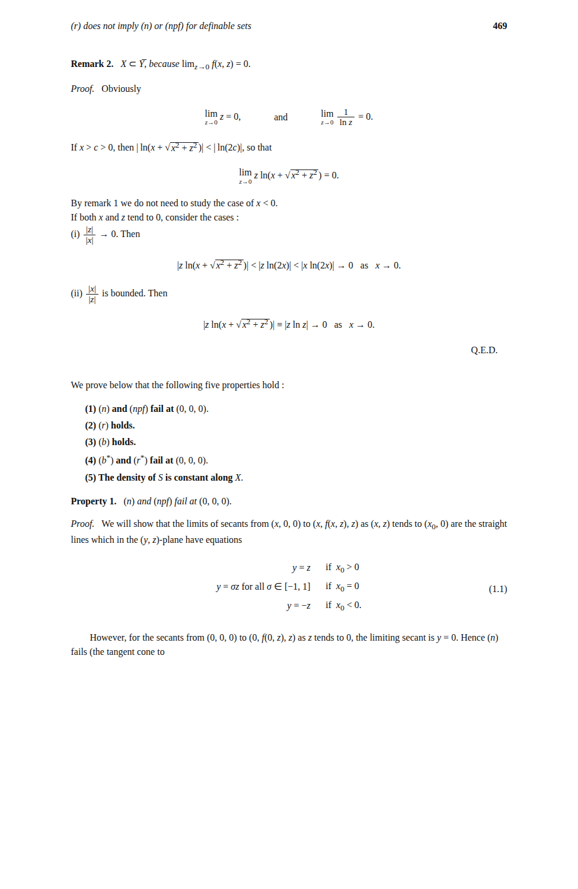(r) does not imply (n) or (npf) for definable sets 469
Remark 2. X ⊂ Y̅, because limz→0 f(x, z) = 0.
Proof. Obviously
lim z→0 z = 0, and lim z→01 ln z = 0.
If x > c > 0, then | ln(x + √x2 + z2)| < | ln(2c)|, so that
lim z→0 z ln(x + √x2 + z2) = 0.
By remark 1 we do not need to study the case of x < 0.
If both x and z tend to 0, consider the cases :
(i) |z||x| → 0. Then
|z ln(x + √x2 + z2)| < |z ln(2x)| < |x ln(2x)| → 0 as x → 0.
(ii) |x||z| is bounded. Then
|z ln(x + √x2 + z2)| ≡ |z ln z| → 0 as x → 0.
Q.E.D.
We prove below that the following five properties hold :
(1) (n) and (npf) fail at (0, 0, 0).
(2) (r) holds.
(3) (b) holds.
(4) (b*) and (r*) fail at (0, 0, 0).
(5) The density of S is constant along X.
Property 1. (n) and (npf) fail at (0, 0, 0).
Proof. We will show that the limits of secants from (x, 0, 0) to (x, f(x, z), z) as (x, z) tends to (x0, 0) are the straight lines which in the (y, z)-plane have equations
| y = z | if x 0 > 0 |
| y = σz for all σ ∈ [−1, 1] | if x 0 = 0 |
| y = − z | if x 0 < 0. |
(1.1)
However, for the secants from (0, 0, 0) to (0, f(0, z), z) as z tends to 0, the limiting secant is y = 0. Hence (n) fails (the tangent cone to